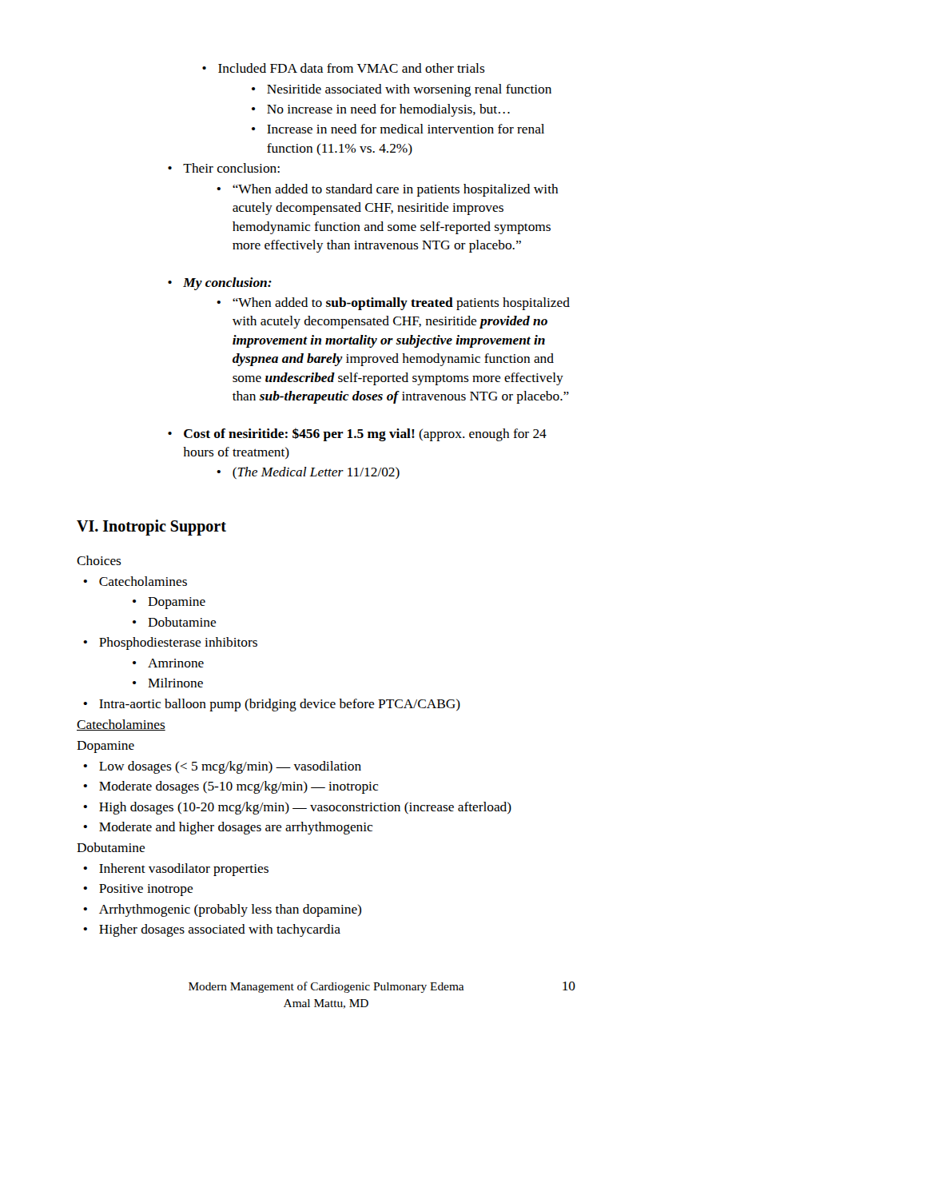Included FDA data from VMAC and other trials
Nesiritide associated with worsening renal function
No increase in need for hemodialysis, but…
Increase in need for medical intervention for renal function (11.1% vs. 4.2%)
Their conclusion:
“When added to standard care in patients hospitalized with acutely decompensated CHF, nesiritide improves hemodynamic function and some self-reported symptoms more effectively than intravenous NTG or placebo.”
My conclusion:
“When added to sub-optimally treated patients hospitalized with acutely decompensated CHF, nesiritide provided no improvement in mortality or subjective improvement in dyspnea and barely improved hemodynamic function and some undescribed self-reported symptoms more effectively than sub-therapeutic doses of intravenous NTG or placebo.”
Cost of nesiritide: $456 per 1.5 mg vial! (approx. enough for 24 hours of treatment)
(The Medical Letter 11/12/02)
VI. Inotropic Support
Choices
Catecholamines
Dopamine
Dobutamine
Phosphodiesterase inhibitors
Amrinone
Milrinone
Intra-aortic balloon pump (bridging device before PTCA/CABG)
Catecholamines
Dopamine
Low dosages (< 5 mcg/kg/min) — vasodilation
Moderate dosages (5-10 mcg/kg/min) — inotropic
High dosages (10-20 mcg/kg/min) — vasoconstriction (increase afterload)
Moderate and higher dosages are arrhythmogenic
Dobutamine
Inherent vasodilator properties
Positive inotrope
Arrhythmogenic (probably less than dopamine)
Higher dosages associated with tachycardia
Modern Management of Cardiogenic Pulmonary Edema
Amal Mattu, MD 10